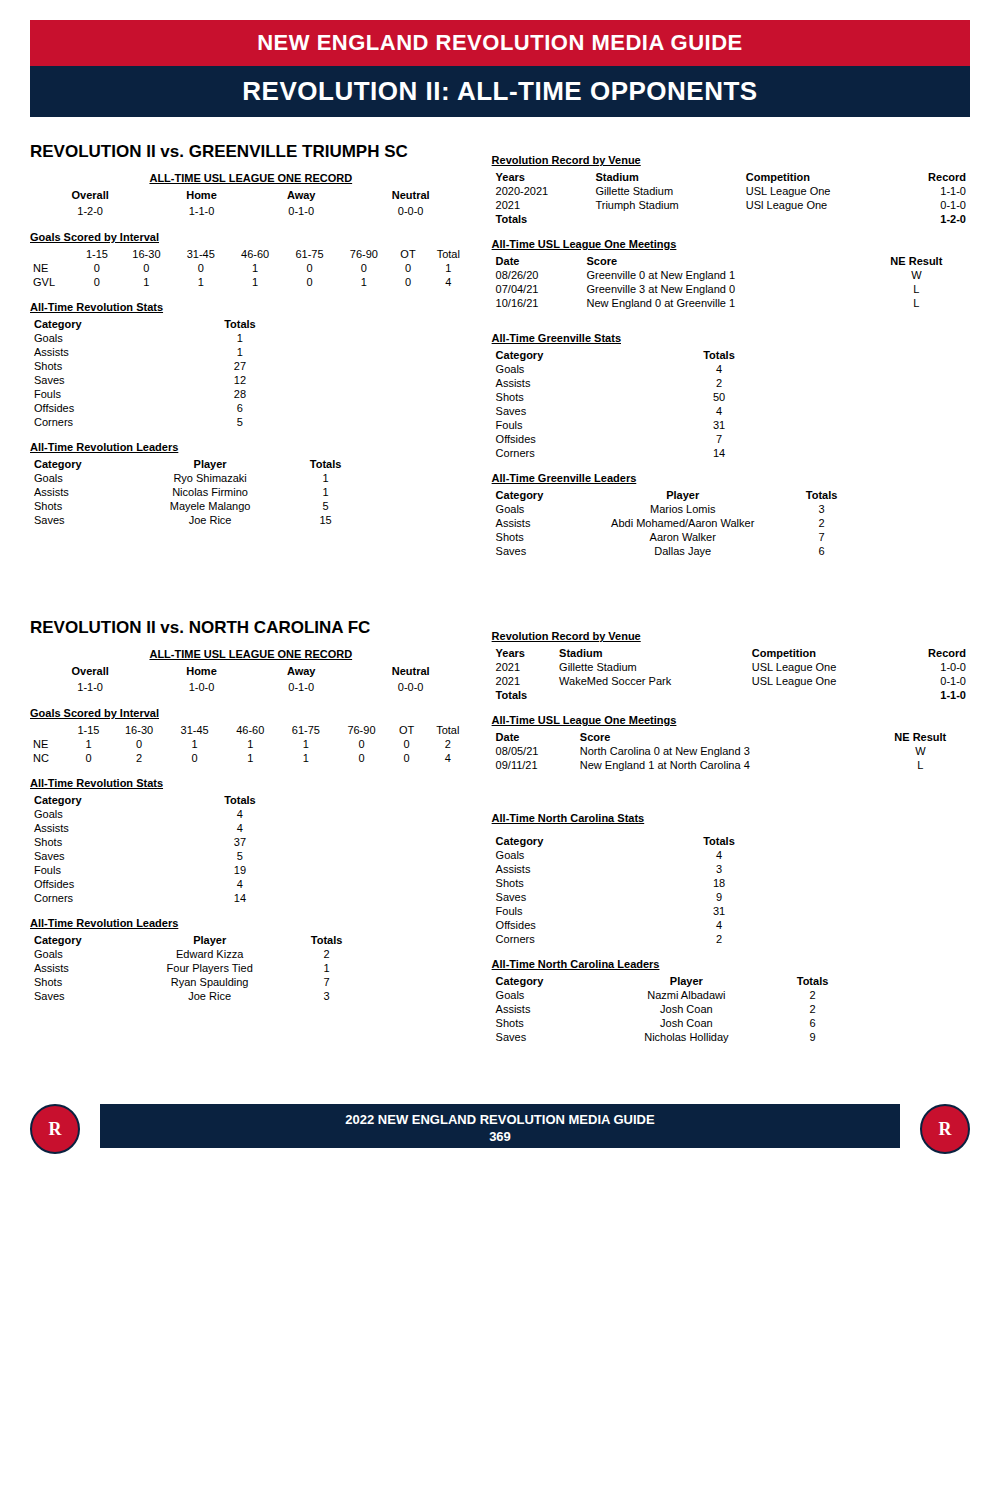NEW ENGLAND REVOLUTION MEDIA GUIDE
REVOLUTION II: ALL-TIME OPPONENTS
REVOLUTION II vs. GREENVILLE TRIUMPH SC
ALL-TIME USL LEAGUE ONE RECORD
| Overall | Home | Away | Neutral |
| --- | --- | --- | --- |
| 1-2-0 | 1-1-0 | 0-1-0 | 0-0-0 |
Goals Scored by Interval
| | 1-15 | 16-30 | 31-45 | 46-60 | 61-75 | 76-90 | OT | Total |
| --- | --- | --- | --- | --- | --- | --- | --- | --- |
| NE | 0 | 0 | 0 | 1 | 0 | 0 | 0 | 1 |
| GVL | 0 | 1 | 1 | 1 | 0 | 1 | 0 | 4 |
All-Time Revolution Stats
| Category | Totals |
| --- | --- |
| Goals | 1 |
| Assists | 1 |
| Shots | 27 |
| Saves | 12 |
| Fouls | 28 |
| Offsides | 6 |
| Corners | 5 |
All-Time Revolution Leaders
| Category | Player | Totals |
| --- | --- | --- |
| Goals | Ryo Shimazaki | 1 |
| Assists | Nicolas Firmino | 1 |
| Shots | Mayele Malango | 5 |
| Saves | Joe Rice | 15 |
Revolution Record by Venue
| Years | Stadium | Competition | Record |
| --- | --- | --- | --- |
| 2020-2021 | Gillette Stadium | USL League One | 1-1-0 |
| 2021 | Triumph Stadium | USl League One | 0-1-0 |
| Totals | | | 1-2-0 |
All-Time USL League One Meetings
| Date | Score | NE Result |
| --- | --- | --- |
| 08/26/20 | Greenville 0 at New England 1 | W |
| 07/04/21 | Greenville 3 at New England 0 | L |
| 10/16/21 | New England 0 at Greenville 1 | L |
All-Time Greenville Stats
| Category | Totals |
| --- | --- |
| Goals | 4 |
| Assists | 2 |
| Shots | 50 |
| Saves | 4 |
| Fouls | 31 |
| Offsides | 7 |
| Corners | 14 |
All-Time Greenville Leaders
| Category | Player | Totals |
| --- | --- | --- |
| Goals | Marios Lomis | 3 |
| Assists | Abdi Mohamed/Aaron Walker | 2 |
| Shots | Aaron Walker | 7 |
| Saves | Dallas Jaye | 6 |
REVOLUTION II vs. NORTH CAROLINA FC
ALL-TIME USL LEAGUE ONE RECORD
| Overall | Home | Away | Neutral |
| --- | --- | --- | --- |
| 1-1-0 | 1-0-0 | 0-1-0 | 0-0-0 |
Goals Scored by Interval
| | 1-15 | 16-30 | 31-45 | 46-60 | 61-75 | 76-90 | OT | Total |
| --- | --- | --- | --- | --- | --- | --- | --- | --- |
| NE | 1 | 0 | 1 | 1 | 1 | 0 | 0 | 2 |
| NC | 0 | 2 | 0 | 1 | 1 | 0 | 0 | 4 |
All-Time Revolution Stats
| Category | Totals |
| --- | --- |
| Goals | 4 |
| Assists | 4 |
| Shots | 37 |
| Saves | 5 |
| Fouls | 19 |
| Offsides | 4 |
| Corners | 14 |
All-Time Revolution Leaders
| Category | Player | Totals |
| --- | --- | --- |
| Goals | Edward Kizza | 2 |
| Assists | Four Players Tied | 1 |
| Shots | Ryan Spaulding | 7 |
| Saves | Joe Rice | 3 |
Revolution Record by Venue
| Years | Stadium | Competition | Record |
| --- | --- | --- | --- |
| 2021 | Gillette Stadium | USL League One | 1-0-0 |
| 2021 | WakeMed Soccer Park | USL League One | 0-1-0 |
| Totals | | | 1-1-0 |
All-Time USL League One Meetings
| Date | Score | NE Result |
| --- | --- | --- |
| 08/05/21 | North Carolina 0 at New England 3 | W |
| 09/11/21 | New England 1 at North Carolina 4 | L |
All-Time North Carolina Stats
| Category | Totals |
| --- | --- |
| Goals | 4 |
| Assists | 3 |
| Shots | 18 |
| Saves | 9 |
| Fouls | 31 |
| Offsides | 4 |
| Corners | 2 |
All-Time North Carolina Leaders
| Category | Player | Totals |
| --- | --- | --- |
| Goals | Nazmi Albadawi | 2 |
| Assists | Josh Coan | 2 |
| Shots | Josh Coan | 6 |
| Saves | Nicholas Holliday | 9 |
R
2022 NEW ENGLAND REVOLUTION MEDIA GUIDE 369
R